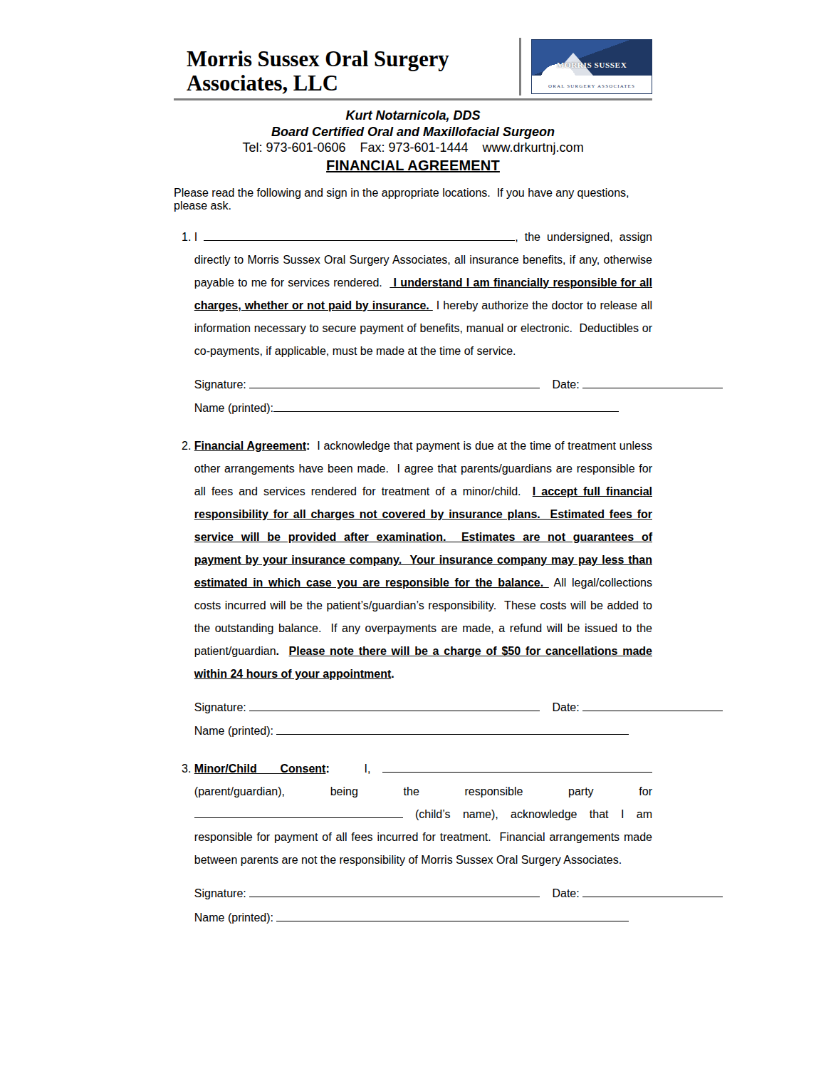Morris Sussex Oral Surgery Associates, LLC
MORRIS SUSSEX
Oral Surgery Associates
Kurt Notarnicola, DDS
Board Certified Oral and Maxillofacial Surgeon
Tel: 973-601-0606 Fax: 973-601-1444 www.drkurtnj.com
FINANCIAL AGREEMENT
Please read the following and sign in the appropriate locations. If you have any questions, please ask.
I , the undersigned, assign directly to Morris Sussex Oral Surgery Associates, all insurance benefits, if any, otherwise payable to me for services rendered. I understand I am financially responsible for all charges, whether or not paid by insurance. I hereby authorize the doctor to release all information necessary to secure payment of benefits, manual or electronic. Deductibles or co-payments, if applicable, must be made at the time of service.
Signature: Date:
Name (printed):
Financial Agreement: I acknowledge that payment is due at the time of treatment unless other arrangements have been made. I agree that parents/guardians are responsible for all fees and services rendered for treatment of a minor/child. I accept full financial responsibility for all charges not covered by insurance plans. Estimated fees for service will be provided after examination. Estimates are not guarantees of payment by your insurance company. Your insurance company may pay less than estimated in which case you are responsible for the balance. All legal/collections costs incurred will be the patient’s/guardian’s responsibility. These costs will be added to the outstanding balance. If any overpayments are made, a refund will be issued to the patient/guardian. Please note there will be a charge of $50 for cancellations made within 24 hours of your appointment.
Signature: Date:
Name (printed):
Minor/Child Consent: I, (parent/guardian), being the responsible party for (child’s name), acknowledge that I am responsible for payment of all fees incurred for treatment. Financial arrangements made between parents are not the responsibility of Morris Sussex Oral Surgery Associates.
Signature: Date:
Name (printed):